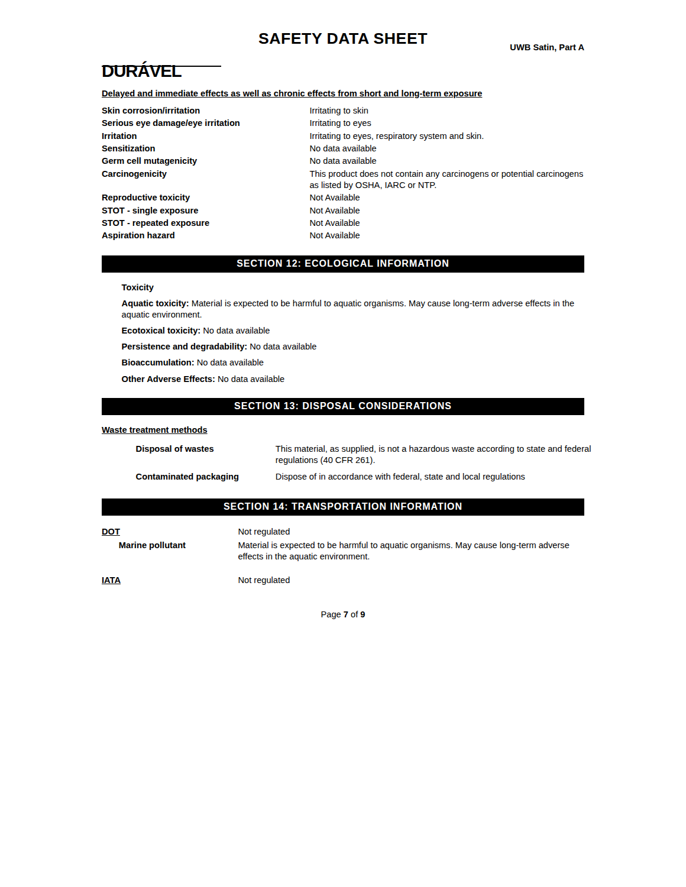SAFETY DATA SHEET
DURÁVEL
UWB Satin, Part A
Delayed and immediate effects as well as chronic effects from short and long-term exposure
| Skin corrosion/irritation | Irritating to skin |
| Serious eye damage/eye irritation | Irritating to eyes |
| Irritation | Irritating to eyes, respiratory system and skin. |
| Sensitization | No data available |
| Germ cell mutagenicity | No data available |
| Carcinogenicity | This product does not contain any carcinogens or potential carcinogens as listed by OSHA, IARC or NTP. |
| Reproductive toxicity | Not Available |
| STOT - single exposure | Not Available |
| STOT - repeated exposure | Not Available |
| Aspiration hazard | Not Available |
SECTION 12: ECOLOGICAL INFORMATION
Toxicity
Aquatic toxicity: Material is expected to be harmful to aquatic organisms. May cause long-term adverse effects in the aquatic environment.
Ecotoxical toxicity: No data available
Persistence and degradability: No data available
Bioaccumulation: No data available
Other Adverse Effects: No data available
SECTION 13: DISPOSAL CONSIDERATIONS
Waste treatment methods
| Disposal of wastes | This material, as supplied, is not a hazardous waste according to state and federal regulations (40 CFR 261). |
| Contaminated packaging | Dispose of in accordance with federal, state and local regulations |
SECTION 14: TRANSPORTATION INFORMATION
| DOT | Not regulated |
| Marine pollutant | Material is expected to be harmful to aquatic organisms. May cause long-term adverse effects in the aquatic environment. |
| IATA | Not regulated |
Page 7 of 9